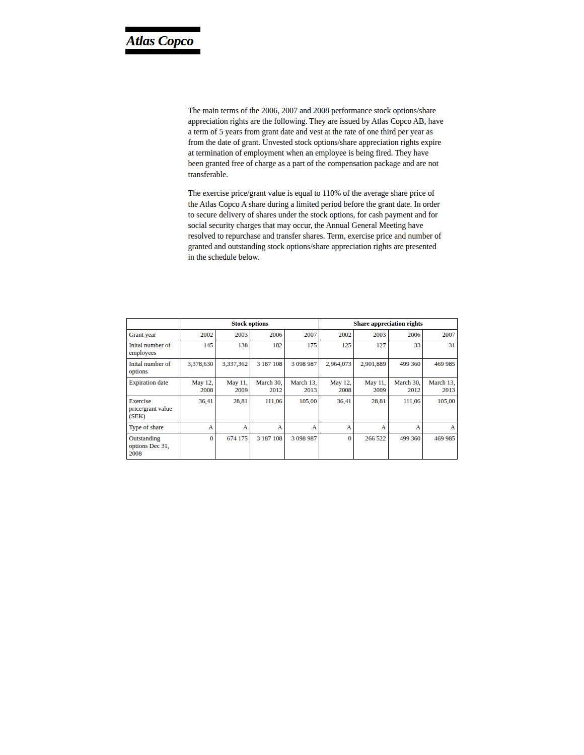Atlas Copco
The main terms of the 2006, 2007 and 2008 performance stock options/share appreciation rights are the following. They are issued by Atlas Copco AB, have a term of 5 years from grant date and vest at the rate of one third per year as from the date of grant. Unvested stock options/share appreciation rights expire at termination of employment when an employee is being fired. They have been granted free of charge as a part of the compensation package and are not transferable.
The exercise price/grant value is equal to 110% of the average share price of the Atlas Copco A share during a limited period before the grant date. In order to secure delivery of shares under the stock options, for cash payment and for social security charges that may occur, the Annual General Meeting have resolved to repurchase and transfer shares. Term, exercise price and number of granted and outstanding stock options/share appreciation rights are presented in the schedule below.
| | Stock options | Share appreciation rights |
| --- | --- | --- |
| Grant year | 2002 | 2003 | 2006 | 2007 | 2002 | 2003 | 2006 | 2007 |
| Inital number of employees | 145 | 138 | 182 | 175 | 125 | 127 | 33 | 31 |
| Inital number of options | 3,378,630 | 3,337,362 | 3 187 108 | 3 098 987 | 2,964,073 | 2,901,889 | 499 360 | 469 985 |
| Expiration date | May 12, 2008 | May 11, 2009 | March 30, 2012 | March 13, 2013 | May 12, 2008 | May 11, 2009 | March 30, 2012 | March 13, 2013 |
| Exercise price/grant value (SEK) | 36,41 | 28,81 | 111,06 | 105,00 | 36,41 | 28,81 | 111,06 | 105,00 |
| Type of share | A | A | A | A | A | A | A | A |
| Outstanding options Dec 31, 2008 | 0 | 674 175 | 3 187 108 | 3 098 987 | 0 | 266 522 | 499 360 | 469 985 |